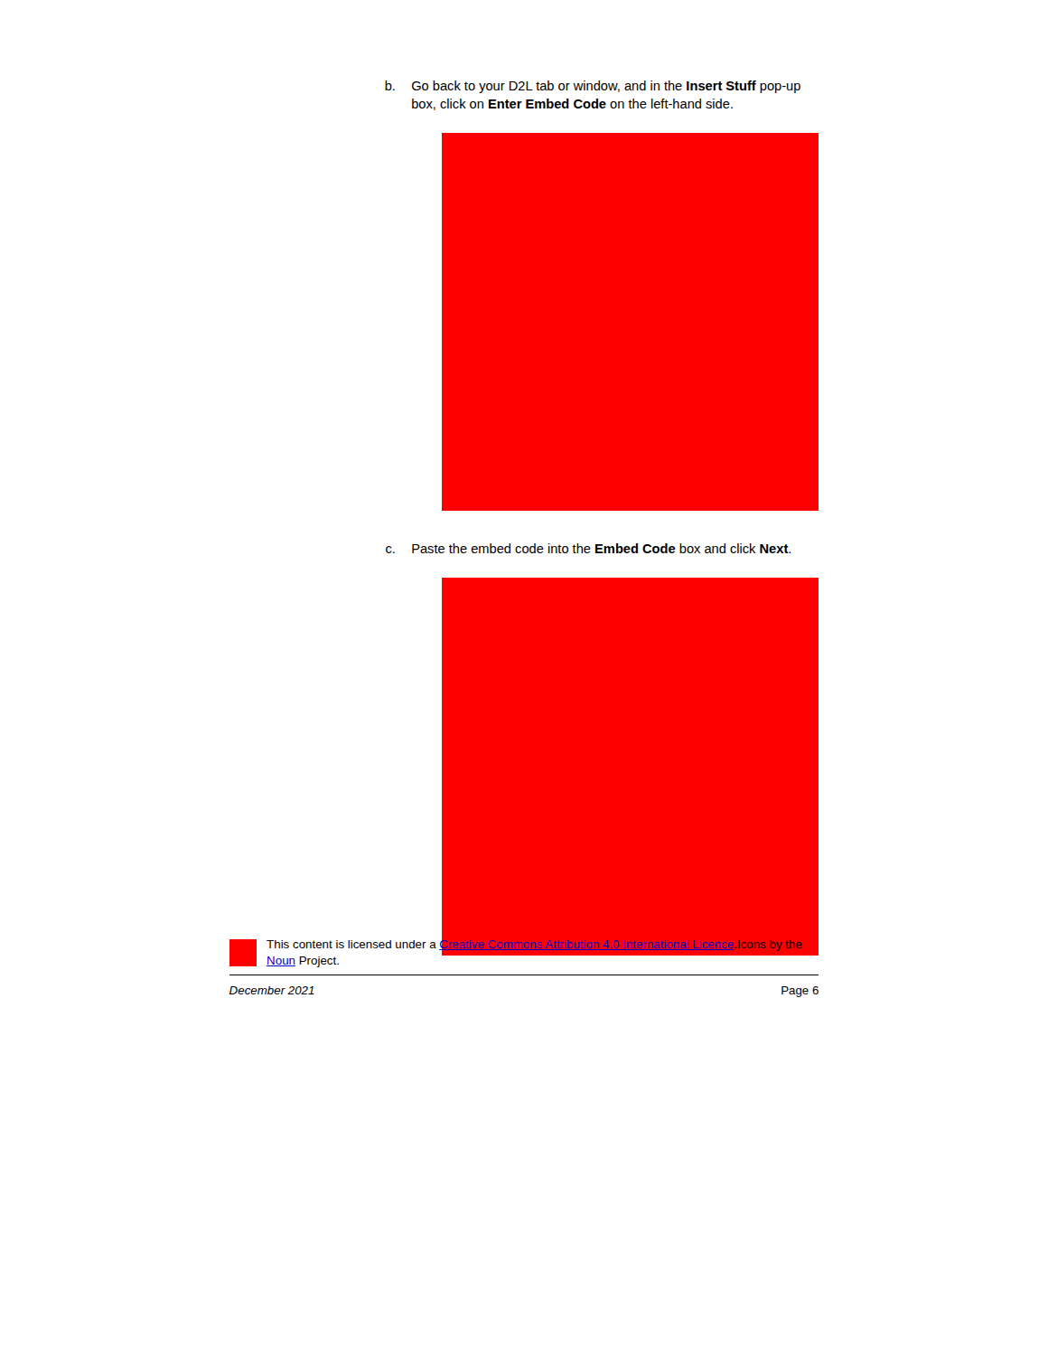b.
Go back to your D2L tab or window, and in the Insert Stuff pop-up box, click on Enter Embed Code on the left-hand side.
c.
Paste the embed code into the Embed Code box and click Next.
This content is licensed under a Creative Commons Attribution 4.0 International Licence.Icons by the Noun Project.
December 2021 Page 6